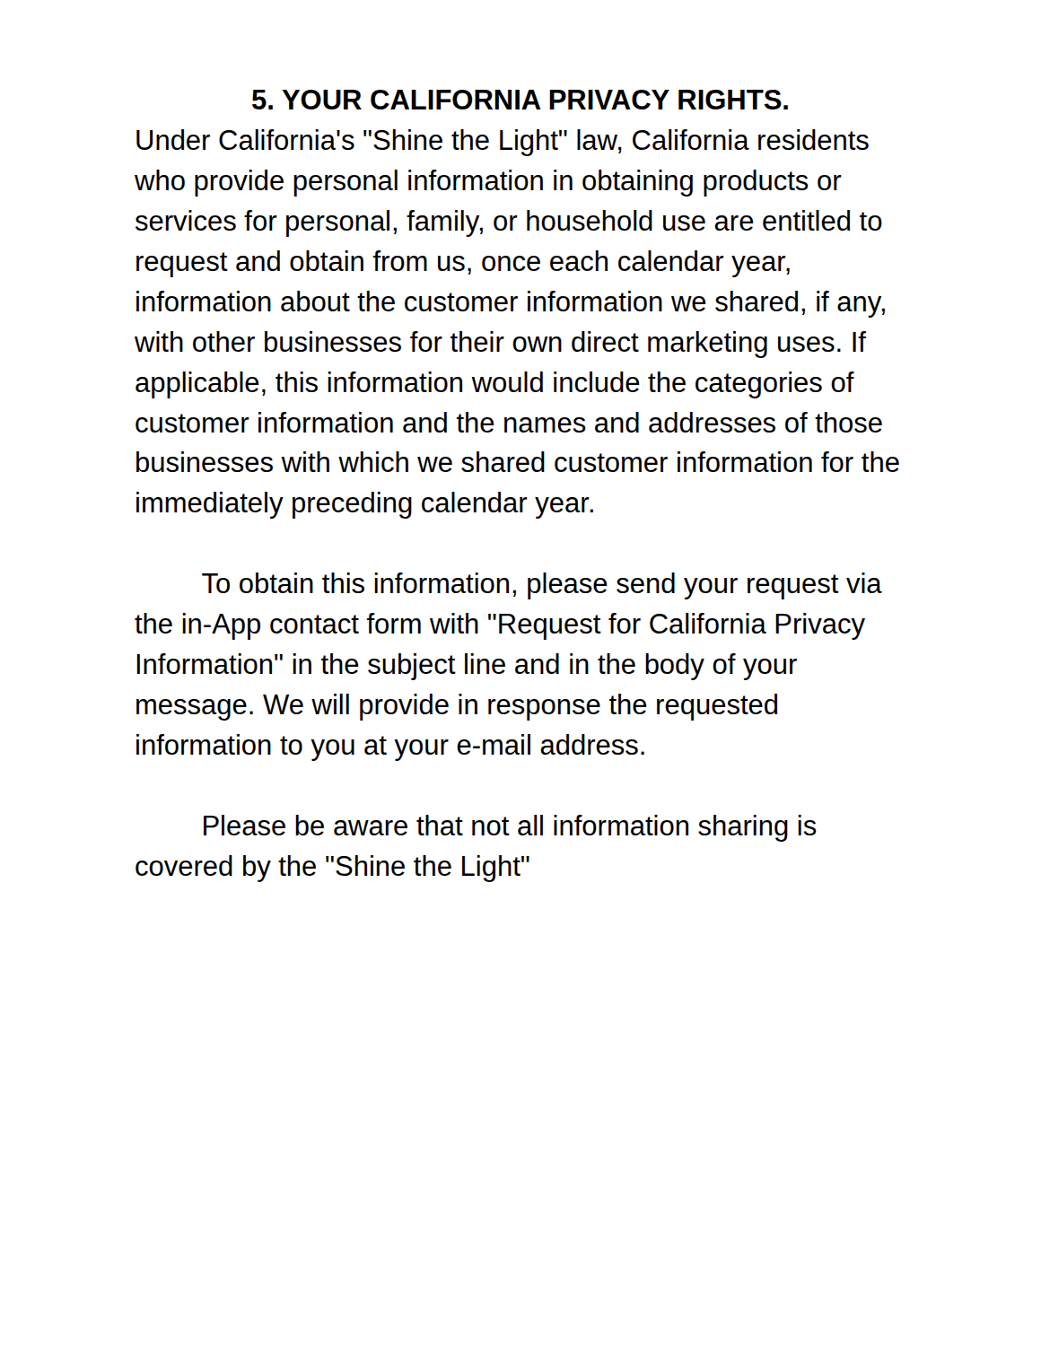5. YOUR CALIFORNIA PRIVACY RIGHTS.
Under California's "Shine the Light" law, California residents who provide personal information in obtaining products or services for personal, family, or household use are entitled to request and obtain from us, once each calendar year, information about the customer information we shared, if any, with other businesses for their own direct marketing uses. If applicable, this information would include the categories of customer information and the names and addresses of those businesses with which we shared customer information for the immediately preceding calendar year.
To obtain this information, please send your request via the in-App contact form with "Request for California Privacy Information" in the subject line and in the body of your message. We will provide in response the requested information to you at your e-mail address.
Please be aware that not all information sharing is covered by the "Shine the Light"